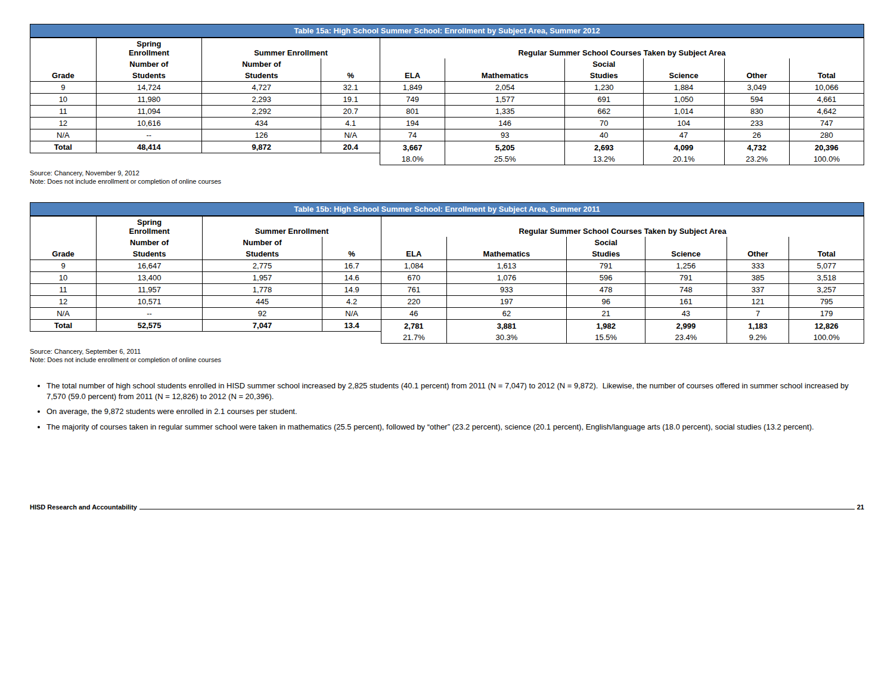Table 15a: High School Summer School: Enrollment by Subject Area, Summer 2012
| Grade | Spring Enrollment | Summer Enrollment | Regular Summer School Courses Taken by Subject Area |
| --- | --- | --- | --- |
| Number of | Number of | | | | Social | | | |
| Students | Students | % | ELA | Mathematics | Studies | Science | Other | Total |
| 9 | 14,724 | 4,727 | 32.1 | 1,849 | 2,054 | 1,230 | 1,884 | 3,049 | 10,066 |
| 10 | 11,980 | 2,293 | 19.1 | 749 | 1,577 | 691 | 1,050 | 594 | 4,661 |
| 11 | 11,094 | 2,292 | 20.7 | 801 | 1,335 | 662 | 1,014 | 830 | 4,642 |
| 12 | 10,616 | 434 | 4.1 | 194 | 146 | 70 | 104 | 233 | 747 |
| N/A | -- | 126 | N/A | 74 | 93 | 40 | 47 | 26 | 280 |
| Total | 48,414 | 9,872 | 20.4 | 3,667 | 5,205 | 2,693 | 4,099 | 4,732 | 20,396 |
| | | | | 18.0% | 25.5% | 13.2% | 20.1% | 23.2% | 100.0% |
Source: Chancery, November 9, 2012
Note: Does not include enrollment or completion of online courses
Table 15b: High School Summer School: Enrollment by Subject Area, Summer 2011
| Grade | Spring Enrollment | Summer Enrollment | Regular Summer School Courses Taken by Subject Area |
| --- | --- | --- | --- |
| Number of | Number of | | | | Social | | | |
| Students | Students | % | ELA | Mathematics | Studies | Science | Other | Total |
| 9 | 16,647 | 2,775 | 16.7 | 1,084 | 1,613 | 791 | 1,256 | 333 | 5,077 |
| 10 | 13,400 | 1,957 | 14.6 | 670 | 1,076 | 596 | 791 | 385 | 3,518 |
| 11 | 11,957 | 1,778 | 14.9 | 761 | 933 | 478 | 748 | 337 | 3,257 |
| 12 | 10,571 | 445 | 4.2 | 220 | 197 | 96 | 161 | 121 | 795 |
| N/A | -- | 92 | N/A | 46 | 62 | 21 | 43 | 7 | 179 |
| Total | 52,575 | 7,047 | 13.4 | 2,781 | 3,881 | 1,982 | 2,999 | 1,183 | 12,826 |
| | | | | 21.7% | 30.3% | 15.5% | 23.4% | 9.2% | 100.0% |
Source: Chancery, September 6, 2011
Note: Does not include enrollment or completion of online courses
The total number of high school students enrolled in HISD summer school increased by 2,825 students (40.1 percent) from 2011 (N = 7,047) to 2012 (N = 9,872). Likewise, the number of courses offered in summer school increased by 7,570 (59.0 percent) from 2011 (N = 12,826) to 2012 (N = 20,396).
On average, the 9,872 students were enrolled in 2.1 courses per student.
The majority of courses taken in regular summer school were taken in mathematics (25.5 percent), followed by “other” (23.2 percent), science (20.1 percent), English/language arts (18.0 percent), social studies (13.2 percent).
HISD Research and Accountability 21